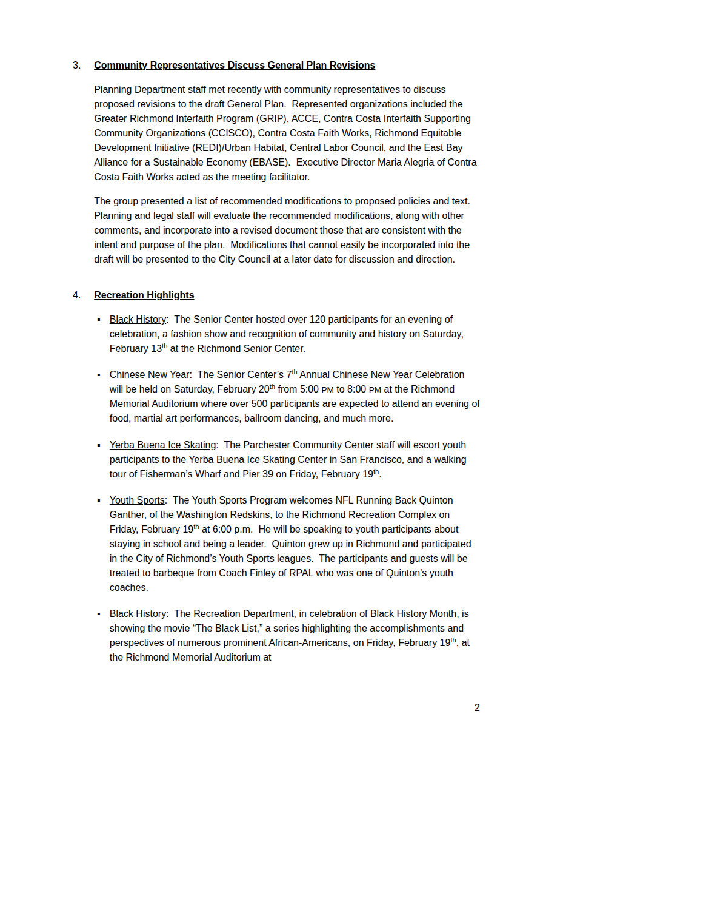3.
Community Representatives Discuss General Plan Revisions
Planning Department staff met recently with community representatives to discuss proposed revisions to the draft General Plan. Represented organizations included the Greater Richmond Interfaith Program (GRIP), ACCE, Contra Costa Interfaith Supporting Community Organizations (CCISCO), Contra Costa Faith Works, Richmond Equitable Development Initiative (REDI)/Urban Habitat, Central Labor Council, and the East Bay Alliance for a Sustainable Economy (EBASE). Executive Director Maria Alegria of Contra Costa Faith Works acted as the meeting facilitator.
The group presented a list of recommended modifications to proposed policies and text. Planning and legal staff will evaluate the recommended modifications, along with other comments, and incorporate into a revised document those that are consistent with the intent and purpose of the plan. Modifications that cannot easily be incorporated into the draft will be presented to the City Council at a later date for discussion and direction.
4.
Recreation Highlights
Black History: The Senior Center hosted over 120 participants for an evening of celebration, a fashion show and recognition of community and history on Saturday, February 13th at the Richmond Senior Center.
Chinese New Year: The Senior Center’s 7th Annual Chinese New Year Celebration will be held on Saturday, February 20th from 5:00 PM to 8:00 PM at the Richmond Memorial Auditorium where over 500 participants are expected to attend an evening of food, martial art performances, ballroom dancing, and much more.
Yerba Buena Ice Skating: The Parchester Community Center staff will escort youth participants to the Yerba Buena Ice Skating Center in San Francisco, and a walking tour of Fisherman’s Wharf and Pier 39 on Friday, February 19th.
Youth Sports: The Youth Sports Program welcomes NFL Running Back Quinton Ganther, of the Washington Redskins, to the Richmond Recreation Complex on Friday, February 19th at 6:00 p.m. He will be speaking to youth participants about staying in school and being a leader. Quinton grew up in Richmond and participated in the City of Richmond’s Youth Sports leagues. The participants and guests will be treated to barbeque from Coach Finley of RPAL who was one of Quinton’s youth coaches.
Black History: The Recreation Department, in celebration of Black History Month, is showing the movie “The Black List,” a series highlighting the accomplishments and perspectives of numerous prominent African-Americans, on Friday, February 19th, at the Richmond Memorial Auditorium at
2